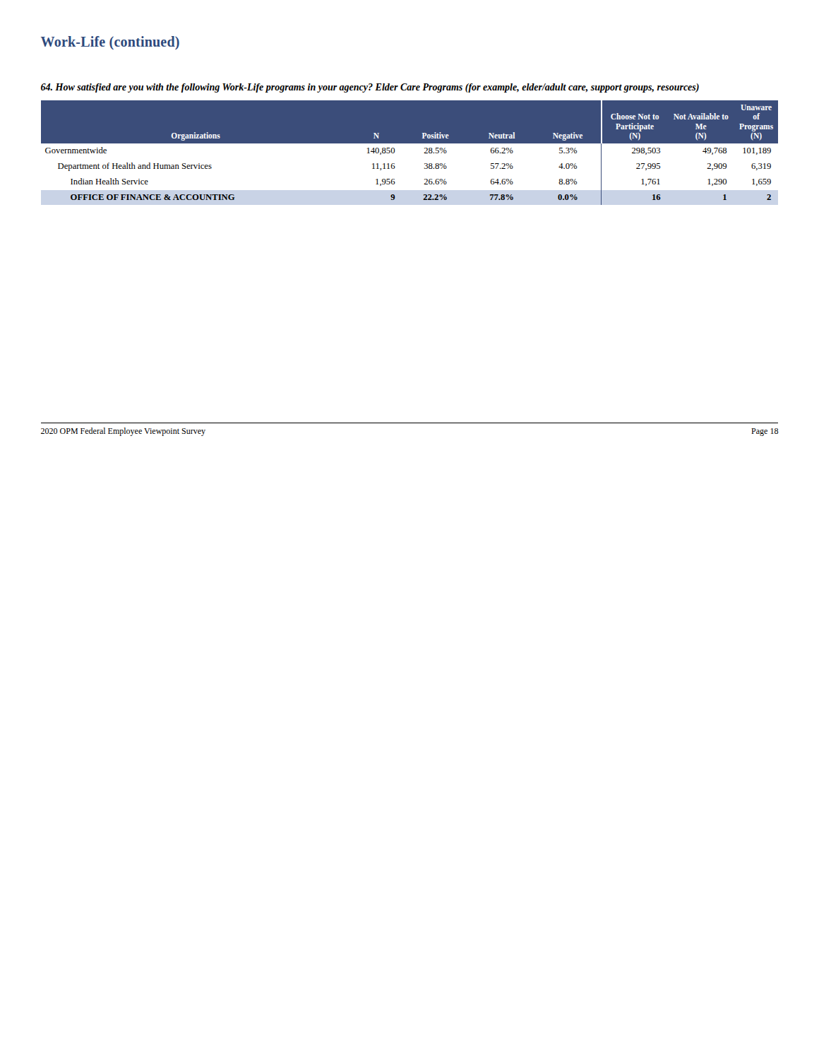Work-Life (continued)
64. How satisfied are you with the following Work-Life programs in your agency? Elder Care Programs (for example, elder/adult care, support groups, resources)
| Organizations | N | Positive | Neutral | Negative | Choose Not to Participate (N) | Not Available to Me (N) | Unaware of Programs (N) |
| --- | --- | --- | --- | --- | --- | --- | --- |
| Governmentwide | 140,850 | 28.5% | 66.2% | 5.3% | 298,503 | 49,768 | 101,189 |
| Department of Health and Human Services | 11,116 | 38.8% | 57.2% | 4.0% | 27,995 | 2,909 | 6,319 |
| Indian Health Service | 1,956 | 26.6% | 64.6% | 8.8% | 1,761 | 1,290 | 1,659 |
| OFFICE OF FINANCE & ACCOUNTING | 9 | 22.2% | 77.8% | 0.0% | 16 | 1 | 2 |
2020 OPM Federal Employee Viewpoint Survey Page 18